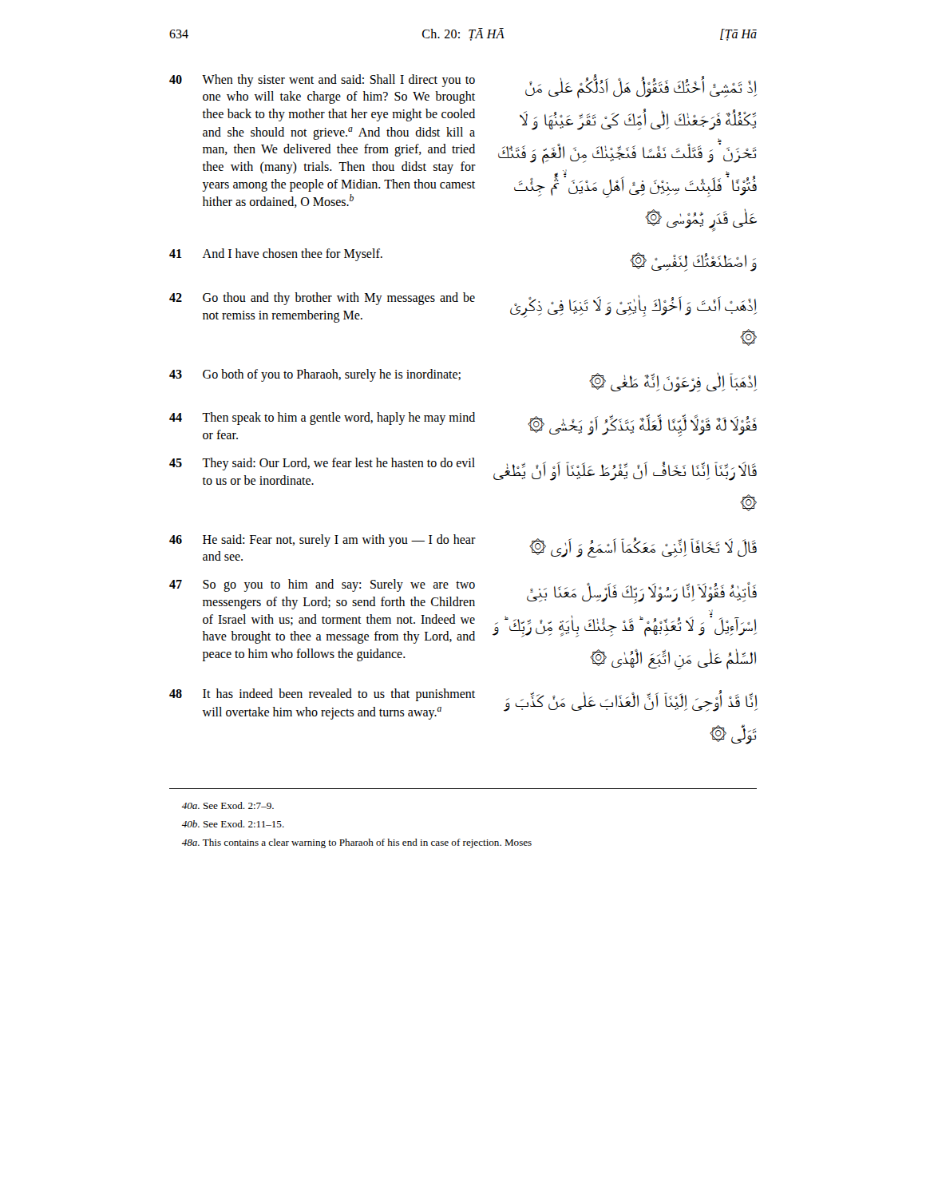634
Ch. 20: ṬĀ HĀ
[Ṭā Hā
40
When thy sister went and said: Shall I direct you to one who will take charge of him? So We brought thee back to thy mother that her eye might be cooled and she should not grieve.a And thou didst kill a man, then We delivered thee from grief, and tried thee with (many) trials. Then thou didst stay for years among the people of Midian. Then thou camest hither as ordained, O Moses.b
اِذْ تَمْشِیْۤ اُخْتُكَ فَتَقُوْلُ هَلْ اَدُلُّكُمْ عَلٰى مَنْ يَّكْفُلُهٌ فَرَجَعْنٰكَ اِلٰۤى اُمِّكَ كَیْ تَقَرَّ عَيْنُهَا وَ لَا تَحْزَنَ ۬ؕ وَ قَتَلْتَ نَفْسًا فَنَجَّيْنٰكَ مِنَ الْغَمِّ وَ فَتَنّٰكَ فُتُوْنًا ۬ؕ فَلَبِثْتَ سِنِيْنَ فِیْۤ اَهْلِ مَدْيَنَ ۬ۙ ثُمَّ جِئْتَ عَلٰى قَدَرٍ يّٰمُوْسٰى ۞
41
And I have chosen thee for Myself.
وَ اصْطَنَعْتُكَ لِنَفْسِیْ ۞
42
Go thou and thy brother with My messages and be not remiss in remembering Me.
اِذْهَبْ اَنْتَ وَ اَخُوْكَ بِاٰيٰتِیْ وَ لَا تَنِيَا فِیْ ذِكْرِیْ ۞
43
Go both of you to Pharaoh, surely he is inordinate;
اِذْهَبَاۤ اِلٰى فِرْعَوْنَ اِنَّهٌ طَغٰى ۞
44
Then speak to him a gentle word, haply he may mind or fear.
فَقُوْلَا لَهٌ قَوْلًا لَّيِّنًا لَّعَلَّهٌ يَتَذَكَّرُ اَوْ يَخْشٰى ۞
45
They said: Our Lord, we fear lest he hasten to do evil to us or be inordinate.
قَالَا رَبَّنَاۤ اِنَّنَا نَخَافُ اَنْ يَّفْرُطَ عَلَيْنَاۤ اَوْ اَنْ يَّطْغٰى ۞
46
He said: Fear not, surely I am with you — I do hear and see.
قَالَ لَا تَخَافَاۤ اِنَّنِیْ مَعَكُمَاۤ اَسْمَعُ وَ اَرٰى ۞
47
So go you to him and say: Surely we are two messengers of thy Lord; so send forth the Children of Israel with us; and torment them not. Indeed we have brought to thee a message from thy Lord, and peace to him who follows the guidance.
فَاْتِيٰهُ فَقُوْلَاۤ اِنَّا رَسُوْلَا رَبِّكَ فَاَرْسِلْ مَعَنَا بَنِیْۤ اِسْرَآءِيْلَ ۬ۙ وَ لَا تُعَذِّبْهُمْ ؕ قَدْ جِئْنٰكَ بِاٰيَةٍ مِّنْ رَّبِّكَ ؕ وَ السَّلٰمُ عَلٰى مَنِ اتَّبَعَ الْهُدٰى ۞
48
It has indeed been revealed to us that punishment will overtake him who rejects and turns away.a
اِنَّا قَدْ اُوْحِیَ اِلَيْنَاۤ اَنَّ الْعَذَابَ عَلٰى مَنْ كَذَّبَ وَ تَوَلّٰى ۞
40a. See Exod. 2:7–9.
40b. See Exod. 2:11–15.
48a. This contains a clear warning to Pharaoh of his end in case of rejection. Moses